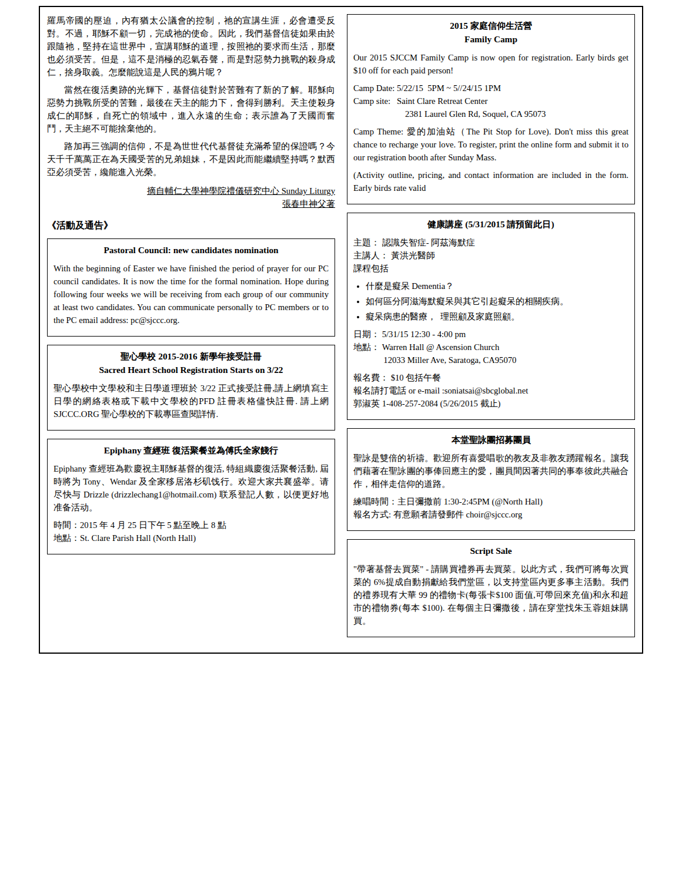羅馬帝國的壓迫，內有猶太公議會的控制，祂的宣講生涯，必會遭受反對。不過，耶穌不顧一切，完成祂的使命。因此，我們基督信徒如果由於跟隨祂，堅持在這世界中，宣講耶穌的道理，按照祂的要求而生活，那麼也必須受苦。但是，這不是消極的忍氣吞聲，而是對惡勢力挑戰的殺身成仁，捨身取義。怎麼能說這是人民的鴉片呢？
當然在復活奧跡的光輝下，基督信徒對於苦難有了新的了解。耶穌向惡勢力挑戰所受的苦難，最後在天主的能力下，會得到勝利。天主使殺身成仁的耶穌，自死亡的領域中，進入永遠的生命；表示誰為了天國而奮鬥，天主絕不可能捨棄他的。
路加再三強調的信仰，不是為世世代代基督徒充滿希望的保證嗎？今天千千萬萬正在為天國受苦的兄弟姐妹，不是因此而能繼續堅持嗎？默西亞必須受苦，纔能進入光榮。
摘自輔仁大學神學院禮儀研究中心 Sunday Liturgy
張春申神父著
《活動及通告》
Pastoral Council: new candidates nomination
With the beginning of Easter we have finished the period of prayer for our PC council candidates. It is now the time for the formal nomination. Hope during following four weeks we will be receiving from each group of our community at least two candidates. You can communicate personally to PC members or to the PC email address: pc@sjccc.org.
聖心學校 2015-2016 新學年接受註冊Sacred Heart School Registration Starts on 3/22
聖心學校中文學校和主日學道理班於 3/22 正式接受註冊,請上網填寫主日學的網絡表格或下載中文學校的PFD 註冊表格儘快註冊. 請上網 SJCCC.ORG 聖心學校的下載專區查閱詳情.
Epiphany 查經班 復活聚餐並為傅氏全家餞行
Epiphany 查經班為歡慶祝主耶穌基督的復活, 特組織慶復活聚餐活動, 屆時將为 Tony、Wendar 及全家移居洛杉矶饯行。欢迎大家共襄盛举。请尽快与 Drizzle (drizzlechang1@hotmail.com) 联系登記人數，以便更好地准备活动。
時間：2015 年 4 月 25 日下午 5 點至晚上 8 點
地點：St. Clare Parish Hall (North Hall)
2015 家庭信仰生活營Family Camp
Our 2015 SJCCM Family Camp is now open for registration. Early birds get $10 off for each paid person!
Camp Date: 5/22/15 5PM ~ 5//24/15 1PM
Camp site: Saint Clare Retreat Center
2381 Laurel Glen Rd, Soquel, CA 95073
Camp Theme: 愛的加油站（The Pit Stop for Love). Don't miss this great chance to recharge your love. To register, print the online form and submit it to our registration booth after Sunday Mass.
(Activity outline, pricing, and contact information are included in the form. Early birds rate valid
健康講座 (5/31/2015 請預留此日)
主題： 認識失智症- 阿茲海默症
主講人： 黃洪光醫師
課程包括
什麼是癡呆 Dementia？
如何區分阿滋海默癡呆與其它引起癡呆的相關疾病。
癡呆病患的醫療， 理照顧及家庭照顧。
日期： 5/31/15 12:30 - 4:00 pm
地點： Warren Hall @ Ascension Church
12033 Miller Ave, Saratoga, CA95070
報名費： $10 包括午餐
報名請打電話 or e-mail :soniatsai@sbcglobal.net
郭淑英 1-408-257-2084 (5/26/2015 截止)
本堂聖詠團招募團員
聖詠是雙倍的祈禱。歡迎所有喜愛唱歌的教友及非教友踴躍報名。讓我們藉著在聖詠團的事俸回應主的愛，團員間因著共同的事奉彼此共融合作，相伴走信仰的道路。
練唱時間：主日彌撒前 1:30-2:45PM (@North Hall)
報名方式: 有意願者請發郵件 choir@sjccc.org
Script Sale
"帶著基督去買菜" - 請購買禮券再去買菜。以此方式，我們可將每次買菜的 6%提成自動捐獻給我們堂區，以支持堂區內更多事主活動。我們的禮券現有大華 99 的禮物卡(每張卡$100 面值,可帶回來充值)和永和超市的禮物券(每本 $100). 在每個主日彌撒後，請在穿堂找朱玉蓉姐妹購買。